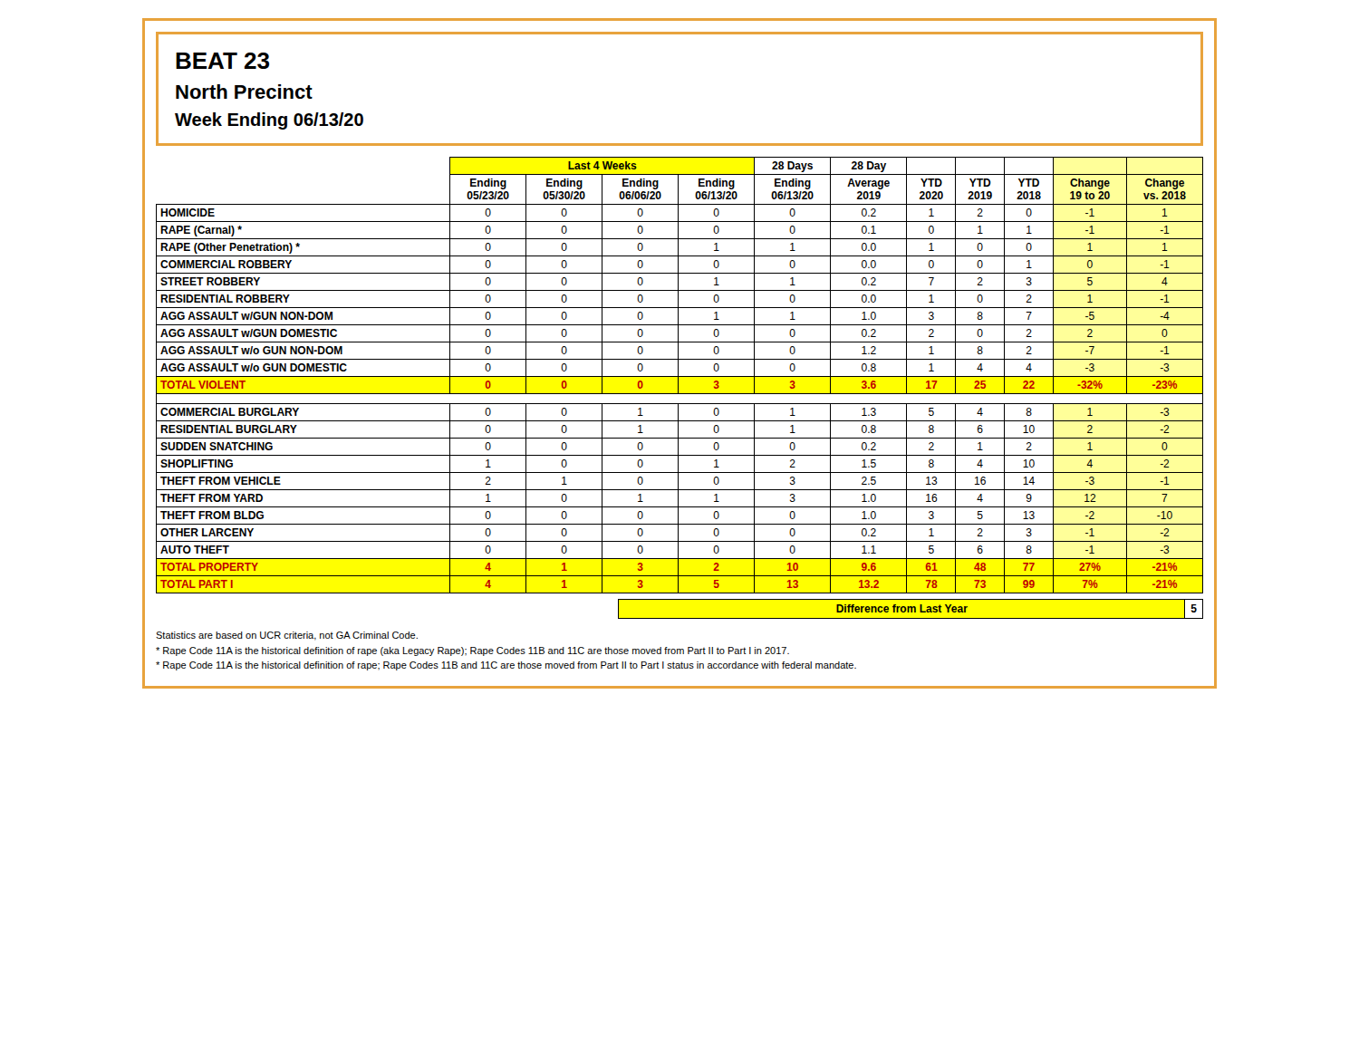BEAT 23
North Precinct
Week Ending 06/13/20
| | Last 4 Weeks | 28 Days | 28 Day | | | | | |
| --- | --- | --- | --- | --- | --- | --- | --- | --- |
| Ending 05/23/20 | Ending 05/30/20 | Ending 06/06/20 | Ending 06/13/20 | Ending 06/13/20 | Average 2019 | YTD 2020 | YTD 2019 | YTD 2018 | Change 19 to 20 | Change vs. 2018 |
| HOMICIDE | 0 | 0 | 0 | 0 | 0 | 0.2 | 1 | 2 | 0 | -1 | 1 |
| RAPE (Carnal) * | 0 | 0 | 0 | 0 | 0 | 0.1 | 0 | 1 | 1 | -1 | -1 |
| RAPE (Other Penetration) * | 0 | 0 | 0 | 1 | 1 | 0.0 | 1 | 0 | 0 | 1 | 1 |
| COMMERCIAL ROBBERY | 0 | 0 | 0 | 0 | 0 | 0.0 | 0 | 0 | 1 | 0 | -1 |
| STREET ROBBERY | 0 | 0 | 0 | 1 | 1 | 0.2 | 7 | 2 | 3 | 5 | 4 |
| RESIDENTIAL ROBBERY | 0 | 0 | 0 | 0 | 0 | 0.0 | 1 | 0 | 2 | 1 | -1 |
| AGG ASSAULT w/GUN NON-DOM | 0 | 0 | 0 | 1 | 1 | 1.0 | 3 | 8 | 7 | -5 | -4 |
| AGG ASSAULT w/GUN DOMESTIC | 0 | 0 | 0 | 0 | 0 | 0.2 | 2 | 0 | 2 | 2 | 0 |
| AGG ASSAULT w/o GUN NON-DOM | 0 | 0 | 0 | 0 | 0 | 1.2 | 1 | 8 | 2 | -7 | -1 |
| AGG ASSAULT w/o GUN DOMESTIC | 0 | 0 | 0 | 0 | 0 | 0.8 | 1 | 4 | 4 | -3 | -3 |
| TOTAL VIOLENT | 0 | 0 | 0 | 3 | 3 | 3.6 | 17 | 25 | 22 | -32% | -23% |
| COMMERCIAL BURGLARY | 0 | 0 | 1 | 0 | 1 | 1.3 | 5 | 4 | 8 | 1 | -3 |
| RESIDENTIAL BURGLARY | 0 | 0 | 1 | 0 | 1 | 0.8 | 8 | 6 | 10 | 2 | -2 |
| SUDDEN SNATCHING | 0 | 0 | 0 | 0 | 0 | 0.2 | 2 | 1 | 2 | 1 | 0 |
| SHOPLIFTING | 1 | 0 | 0 | 1 | 2 | 1.5 | 8 | 4 | 10 | 4 | -2 |
| THEFT FROM VEHICLE | 2 | 1 | 0 | 0 | 3 | 2.5 | 13 | 16 | 14 | -3 | -1 |
| THEFT FROM YARD | 1 | 0 | 1 | 1 | 3 | 1.0 | 16 | 4 | 9 | 12 | 7 |
| THEFT FROM BLDG | 0 | 0 | 0 | 0 | 0 | 1.0 | 3 | 5 | 13 | -2 | -10 |
| OTHER LARCENY | 0 | 0 | 0 | 0 | 0 | 0.2 | 1 | 2 | 3 | -1 | -2 |
| AUTO THEFT | 0 | 0 | 0 | 0 | 0 | 1.1 | 5 | 6 | 8 | -1 | -3 |
| TOTAL PROPERTY | 4 | 1 | 3 | 2 | 10 | 9.6 | 61 | 48 | 77 | 27% | -21% |
| TOTAL PART I | 4 | 1 | 3 | 5 | 13 | 13.2 | 78 | 73 | 99 | 7% | -21% |
| | Difference from Last Year | 5 |
Statistics are based on UCR criteria, not GA Criminal Code.
* Rape Code 11A is the historical definition of rape (aka Legacy Rape); Rape Codes 11B and 11C are those moved from Part II to Part I in 2017.
* Rape Code 11A is the historical definition of rape; Rape Codes 11B and 11C are those moved from Part II to Part I status in accordance with federal mandate.